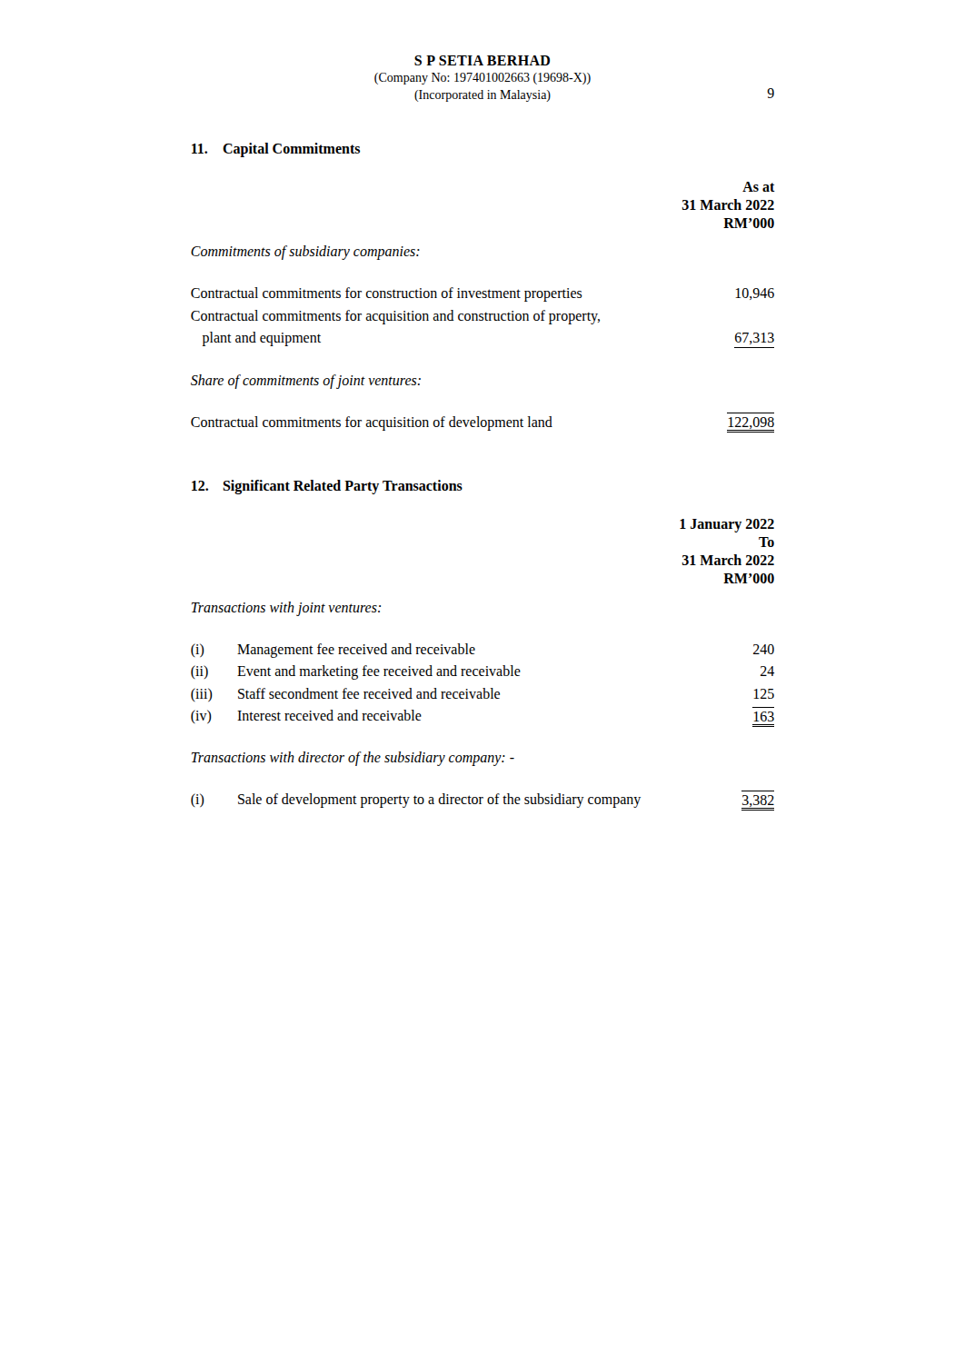S P SETIA BERHAD
(Company No: 197401002663 (19698-X))
(Incorporated in Malaysia)
9
11. Capital Commitments
| | As at 31 March 2022 RM’000 |
| Commitments of subsidiary companies: | |
| Contractual commitments for construction of investment properties | 10,946 |
| Contractual commitments for acquisition and construction of property, | |
| plant and equipment | 67,313 |
| Share of commitments of joint ventures: | |
| Contractual commitments for acquisition of development land | 122,098 |
12. Significant Related Party Transactions
| | | 1 January 2022 To 31 March 2022 RM’000 |
| Transactions with joint ventures: | |
| (i) | Management fee received and receivable | 240 |
| (ii) | Event and marketing fee received and receivable | 24 |
| (iii) | Staff secondment fee received and receivable | 125 |
| (iv) | Interest received and receivable | 163 |
| Transactions with director of the subsidiary company: - | |
| (i) | Sale of development property to a director of the subsidiary company | 3,382 |